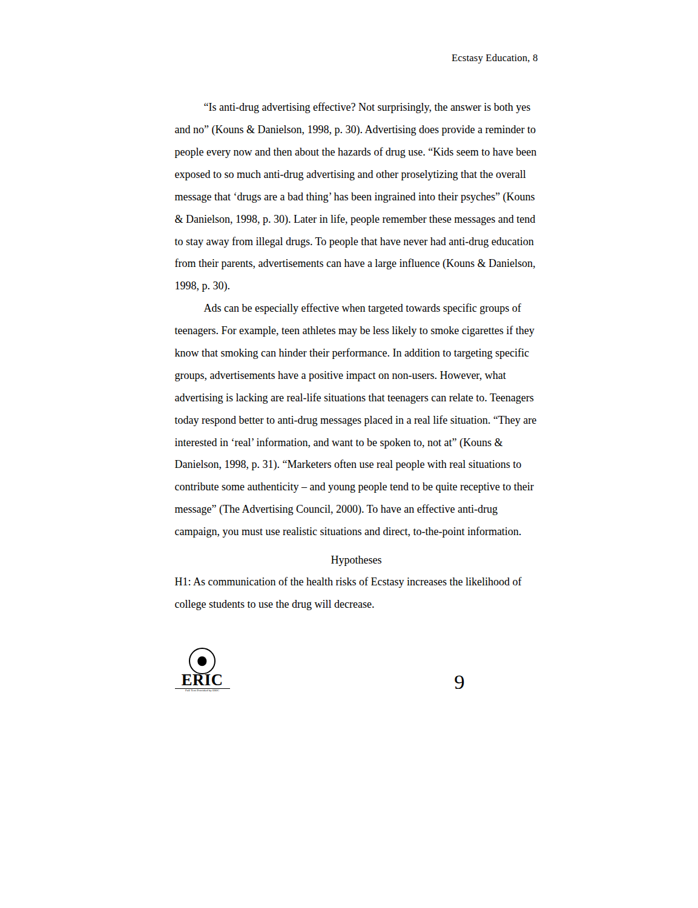Ecstasy Education, 8
“Is anti-drug advertising effective? Not surprisingly, the answer is both yes and no” (Kouns & Danielson, 1998, p. 30). Advertising does provide a reminder to people every now and then about the hazards of drug use. “Kids seem to have been exposed to so much anti-drug advertising and other proselytizing that the overall message that ‘drugs are a bad thing’ has been ingrained into their psyches” (Kouns & Danielson, 1998, p. 30). Later in life, people remember these messages and tend to stay away from illegal drugs. To people that have never had anti-drug education from their parents, advertisements can have a large influence (Kouns & Danielson, 1998, p. 30).
Ads can be especially effective when targeted towards specific groups of teenagers. For example, teen athletes may be less likely to smoke cigarettes if they know that smoking can hinder their performance. In addition to targeting specific groups, advertisements have a positive impact on non-users. However, what advertising is lacking are real-life situations that teenagers can relate to. Teenagers today respond better to anti-drug messages placed in a real life situation. “They are interested in ‘real’ information, and want to be spoken to, not at” (Kouns & Danielson, 1998, p. 31). “Marketers often use real people with real situations to contribute some authenticity – and young people tend to be quite receptive to their message” (The Advertising Council, 2000). To have an effective anti-drug campaign, you must use realistic situations and direct, to-the-point information.
Hypotheses
H1: As communication of the health risks of Ecstasy increases the likelihood of college students to use the drug will decrease.
ERIC Full Text Provided by ERIC
9